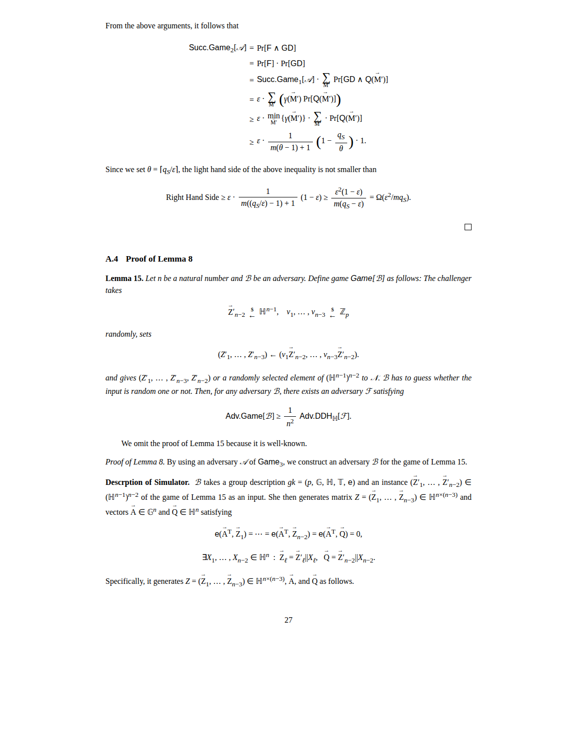From the above arguments, it follows that
| Succ.Game 2 [ 𝒜 ] | = | Pr[ F ∧ GD ] |
| | = | Pr[ F ] · Pr[ GD ] |
| | = | Succ.Game 1 [ 𝒜 ] · ∑ M ′ Pr[ GD ∧ Q ( M ′)] |
| | = | ε · ∑ M ′ ( γ ( M ′) Pr[ Q ( M ′)] ) |
| | ≥ | ε · min M ′ { γ ( M ′)} · ∑ M ′ · Pr[ Q ( M ′)] |
| | ≥ | ε · 1 m ( θ − 1) + 1 ( 1 − q S θ ) · 1. |
Since we set θ = ⌈qS/ε⌉, the light hand side of the above inequality is not smaller than
Right Hand Side ≥ ε · 1 m((qS/ε) − 1) + 1 (1 − ε) ≥ ε2(1 − ε) m(qS − ε) = Ω(ε2/mqS).
A.4 Proof of Lemma 8
Lemma 15. Let n be a natural number and ℬ be an adversary. Define game Game[ℬ] as follows: The challenger takes
Z′n−2 $← ℍn−1, ν1, … , νn−3 $← ℤp
randomly, sets
(Z′1, … , Z′n−3) ← (ν1Z′n−2, … , νn−3Z′n−2).
and gives (Z′1, … , Z′n−3, Z′n−2) or a randomly selected element of (ℍn−1)n−2 to 𝒩. ℬ has to guess whether the input is random one or not. Then, for any adversary ℬ, there exists an adversary ℱ satisfying
Adv.Game[ℬ] ≥ 1 n2 Adv.DDHℍ[ℱ].
We omit the proof of Lemma 15 because it is well-known.
Proof of Lemma 8. By using an adversary 𝒜 of Game3, we construct an adversary ℬ for the game of Lemma 15.
Descrption of Simulator. ℬ takes a group description gk = (p, 𝔾, ℍ, 𝕋, e) and an instance (Z′1, … , Z′n−2) ∈ (ℍn−1)n−2 of the game of Lemma 15 as an input. She then generates matrix Z = (Z1, … , Zn−3) ∈ ℍn×(n−3) and vectors A ∈ 𝔾n and Q ∈ ℍn satisfying
e(AT, Z1) = ⋯ = e(AT, Zn−2) = e(AT, Q) = 0,
∃X1, … , Xn−2 ∈ ℍn : Zℓ = Z′ℓ||Xℓ, Q = Z′n−2||Xn−2.
Specifically, it generates Z = (Z1, … , Zn−3) ∈ ℍn×(n−3), A, and Q as follows.
27